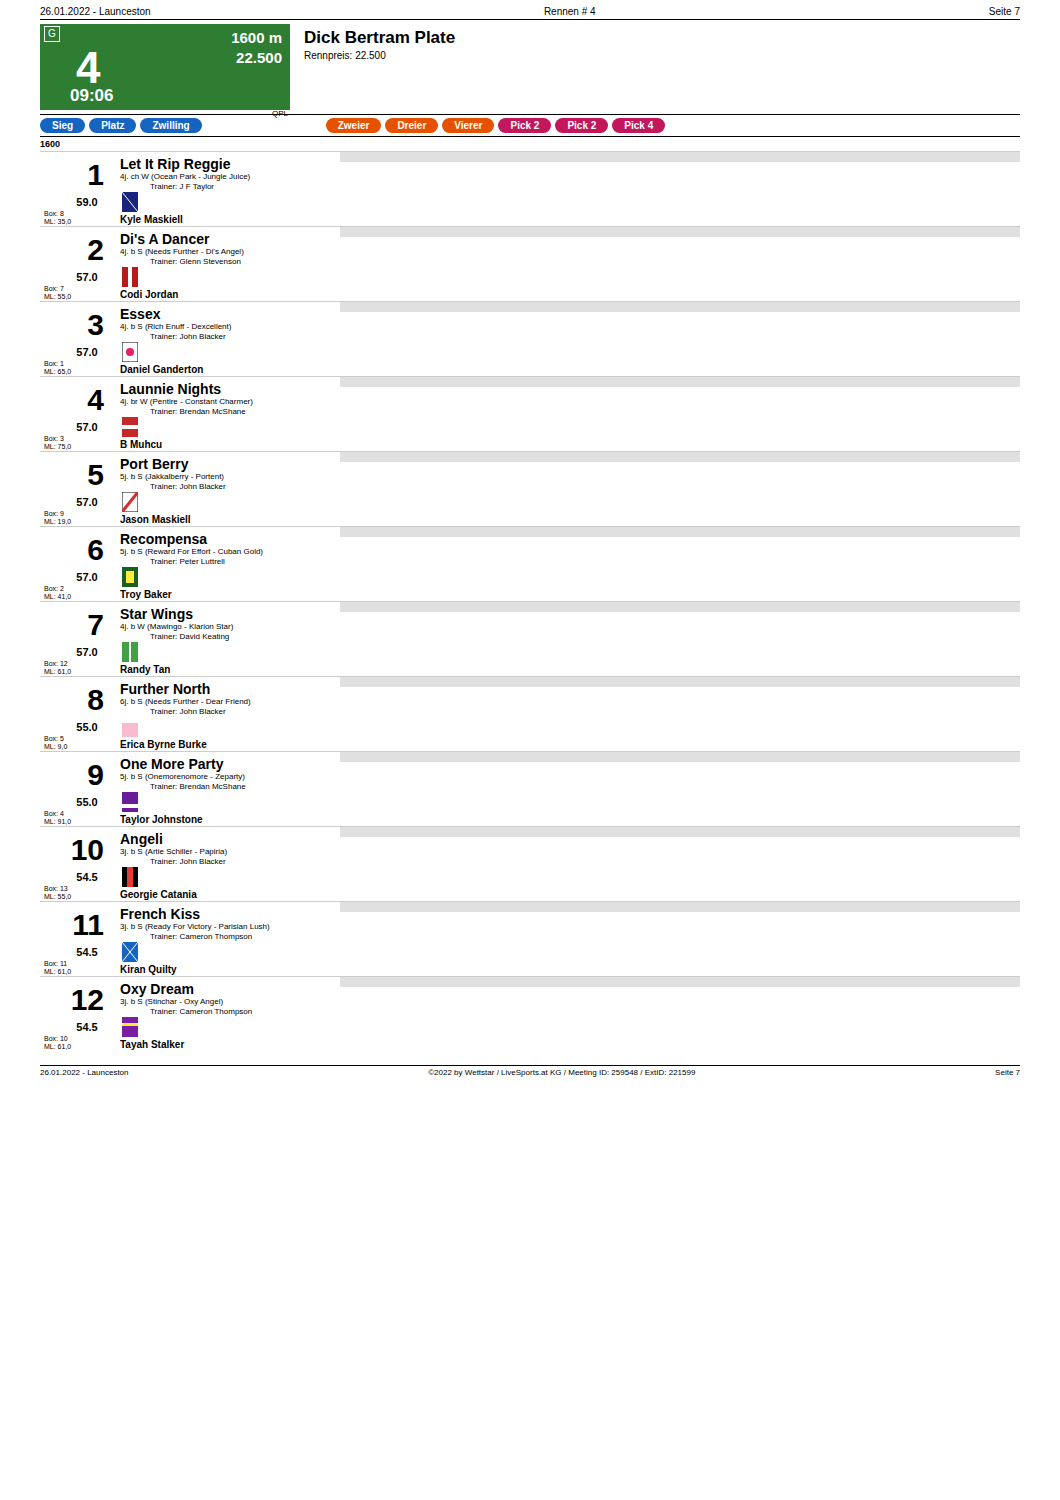26.01.2022 - Launceston
Rennen # 4
Seite 7
G
1600 m
22.500
4
09:06
Dick Bertram Plate
Rennpreis: 22.500
Sieg Platz Zwilling QPL
Zweier Dreier Vierer Pick 2 Pick 2 Pick 4
1600
| 1 59.0 Box: 8 ML: 35,0 Let It Rip Reggie 4j. ch W (Ocean Park - Jungle Juice) Trainer: J F Taylor Kyle Maskiell |
| 2 57.0 Box: 7 ML: 55,0 Di's A Dancer 4j. b S (Needs Further - Di's Angel) Trainer: Glenn Stevenson Codi Jordan |
| 3 57.0 Box: 1 ML: 65,0 Essex 4j. b S (Rich Enuff - Dexcellent) Trainer: John Blacker Daniel Ganderton |
| 4 57.0 Box: 3 ML: 75,0 Launnie Nights 4j. br W (Pentire - Constant Charmer) Trainer: Brendan McShane B Muhcu |
| 5 57.0 Box: 9 ML: 19,0 Port Berry 5j. b S (Jakkalberry - Portent) Trainer: John Blacker Jason Maskiell |
| 6 57.0 Box: 2 ML: 41,0 Recompensa 5j. b S (Reward For Effort - Cuban Gold) Trainer: Peter Luttrell Troy Baker |
| 7 57.0 Box: 12 ML: 61,0 Star Wings 4j. b W (Mawingo - Klarion Star) Trainer: David Keating Randy Tan |
| 8 55.0 Box: 5 ML: 9,0 Further North 6j. b S (Needs Further - Dear Friend) Trainer: John Blacker Erica Byrne Burke |
| 9 55.0 Box: 4 ML: 91,0 One More Party 5j. b S (Onemorenomore - Zeparty) Trainer: Brendan McShane Taylor Johnstone |
| 10 54.5 Box: 13 ML: 55,0 Angeli 3j. b S (Artie Schiller - Papiria) Trainer: John Blacker Georgie Catania |
| 11 54.5 Box: 11 ML: 61,0 French Kiss 3j. b S (Ready For Victory - Parisian Lush) Trainer: Cameron Thompson Kiran Quilty |
| 12 54.5 Box: 10 ML: 61,0 Oxy Dream 3j. b S (Stinchar - Oxy Angel) Trainer: Cameron Thompson Tayah Stalker |
26.01.2022 - Launceston
©2022 by Wettstar / LiveSports.at KG / Meeting ID: 259548 / ExtID: 221599
Seite 7